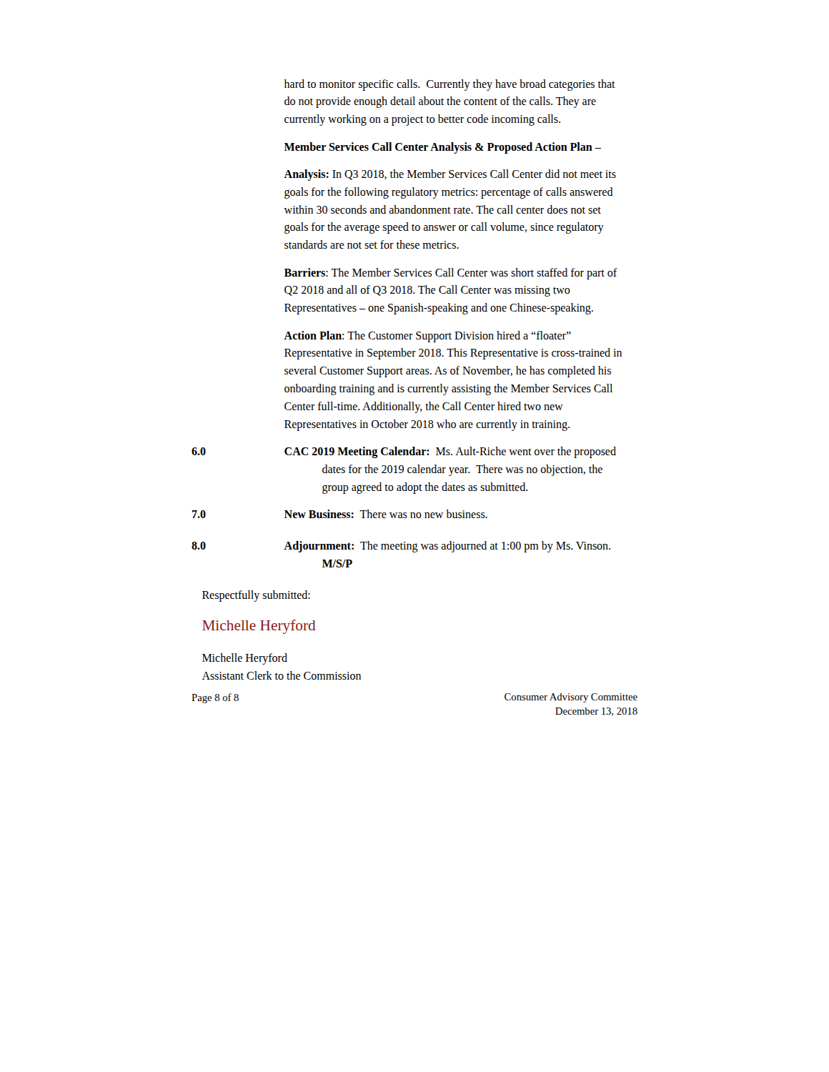hard to monitor specific calls. Currently they have broad categories that do not provide enough detail about the content of the calls. They are currently working on a project to better code incoming calls.
Member Services Call Center Analysis & Proposed Action Plan –
Analysis: In Q3 2018, the Member Services Call Center did not meet its goals for the following regulatory metrics: percentage of calls answered within 30 seconds and abandonment rate. The call center does not set goals for the average speed to answer or call volume, since regulatory standards are not set for these metrics.
Barriers: The Member Services Call Center was short staffed for part of Q2 2018 and all of Q3 2018. The Call Center was missing two Representatives – one Spanish-speaking and one Chinese-speaking.
Action Plan: The Customer Support Division hired a “floater” Representative in September 2018. This Representative is cross-trained in several Customer Support areas. As of November, he has completed his onboarding training and is currently assisting the Member Services Call Center full-time. Additionally, the Call Center hired two new Representatives in October 2018 who are currently in training.
6.0 CAC 2019 Meeting Calendar: Ms. Ault-Riche went over the proposed dates for the 2019 calendar year. There was no objection, the group agreed to adopt the dates as submitted.
7.0 New Business: There was no new business.
8.0 Adjournment: The meeting was adjourned at 1:00 pm by Ms. Vinson. M/S/P
Respectfully submitted:
Michelle Heryford
Michelle Heryford
Assistant Clerk to the Commission
Page 8 of 8
Consumer Advisory Committee
December 13, 2018